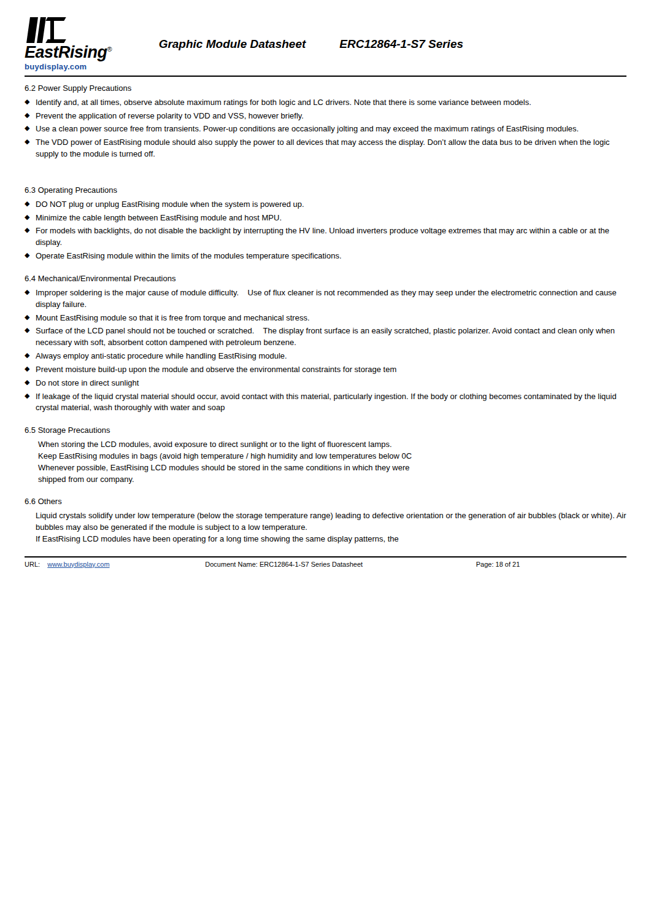EastRising®
buydisplay.com
Graphic Module DatasheetERC12864-1-S7 Series
6.2 Power Supply Precautions
Identify and, at all times, observe absolute maximum ratings for both logic and LC drivers. Note that there is some variance between models.
Prevent the application of reverse polarity to VDD and VSS, however briefly.
Use a clean power source free from transients. Power-up conditions are occasionally jolting and may exceed the maximum ratings of EastRising modules.
The VDD power of EastRising module should also supply the power to all devices that may access the display. Don’t allow the data bus to be driven when the logic supply to the module is turned off.
6.3 Operating Precautions
DO NOT plug or unplug EastRising module when the system is powered up.
Minimize the cable length between EastRising module and host MPU.
For models with backlights, do not disable the backlight by interrupting the HV line. Unload inverters produce voltage extremes that may arc within a cable or at the display.
Operate EastRising module within the limits of the modules temperature specifications.
6.4 Mechanical/Environmental Precautions
Improper soldering is the major cause of module difficulty. Use of flux cleaner is not recommended as they may seep under the electrometric connection and cause display failure.
Mount EastRising module so that it is free from torque and mechanical stress.
Surface of the LCD panel should not be touched or scratched. The display front surface is an easily scratched, plastic polarizer. Avoid contact and clean only when necessary with soft, absorbent cotton dampened with petroleum benzene.
Always employ anti-static procedure while handling EastRising module.
Prevent moisture build-up upon the module and observe the environmental constraints for storage tem
Do not store in direct sunlight
If leakage of the liquid crystal material should occur, avoid contact with this material, particularly ingestion. If the body or clothing becomes contaminated by the liquid crystal material, wash thoroughly with water and soap
6.5 Storage Precautions
When storing the LCD modules, avoid exposure to direct sunlight or to the light of fluorescent lamps.
Keep EastRising modules in bags (avoid high temperature / high humidity and low temperatures below 0C
Whenever possible, EastRising LCD modules should be stored in the same conditions in which they were
shipped from our company.
6.6 Others
Liquid crystals solidify under low temperature (below the storage temperature range) leading to defective orientation or the generation of air bubbles (black or white). Air bubbles may also be generated if the module is subject to a low temperature.
If EastRising LCD modules have been operating for a long time showing the same display patterns, the
URL: www.buydisplay.com
Document Name: ERC12864-1-S7 Series Datasheet
Page: 18 of 21